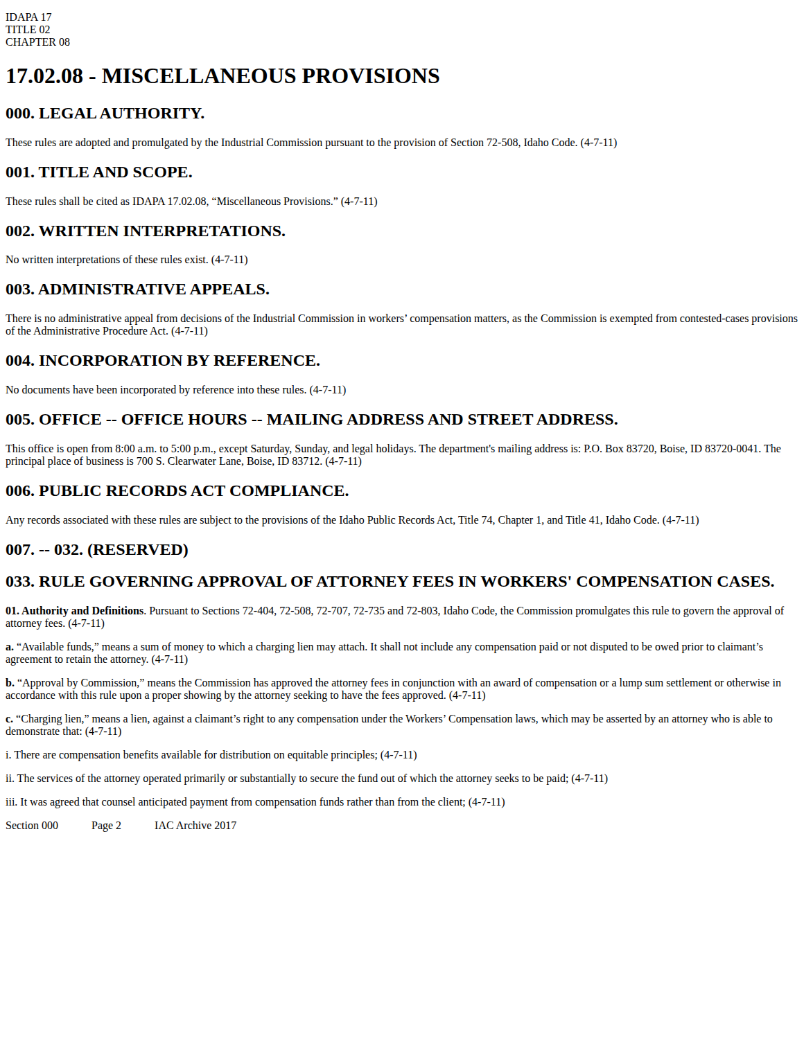IDAPA 17
TITLE 02
CHAPTER 08
17.02.08 - MISCELLANEOUS PROVISIONS
000. LEGAL AUTHORITY.
These rules are adopted and promulgated by the Industrial Commission pursuant to the provision of Section 72-508, Idaho Code. (4-7-11)
001. TITLE AND SCOPE.
These rules shall be cited as IDAPA 17.02.08, “Miscellaneous Provisions.” (4-7-11)
002. WRITTEN INTERPRETATIONS.
No written interpretations of these rules exist. (4-7-11)
003. ADMINISTRATIVE APPEALS.
There is no administrative appeal from decisions of the Industrial Commission in workers’ compensation matters, as the Commission is exempted from contested-cases provisions of the Administrative Procedure Act. (4-7-11)
004. INCORPORATION BY REFERENCE.
No documents have been incorporated by reference into these rules. (4-7-11)
005. OFFICE -- OFFICE HOURS -- MAILING ADDRESS AND STREET ADDRESS.
This office is open from 8:00 a.m. to 5:00 p.m., except Saturday, Sunday, and legal holidays. The department's mailing address is: P.O. Box 83720, Boise, ID 83720-0041. The principal place of business is 700 S. Clearwater Lane, Boise, ID 83712. (4-7-11)
006. PUBLIC RECORDS ACT COMPLIANCE.
Any records associated with these rules are subject to the provisions of the Idaho Public Records Act, Title 74, Chapter 1, and Title 41, Idaho Code. (4-7-11)
007. -- 032. (RESERVED)
033. RULE GOVERNING APPROVAL OF ATTORNEY FEES IN WORKERS' COMPENSATION CASES.
01. Authority and Definitions. Pursuant to Sections 72-404, 72-508, 72-707, 72-735 and 72-803, Idaho Code, the Commission promulgates this rule to govern the approval of attorney fees. (4-7-11)
a. “Available funds,” means a sum of money to which a charging lien may attach. It shall not include any compensation paid or not disputed to be owed prior to claimant’s agreement to retain the attorney. (4-7-11)
b. “Approval by Commission,” means the Commission has approved the attorney fees in conjunction with an award of compensation or a lump sum settlement or otherwise in accordance with this rule upon a proper showing by the attorney seeking to have the fees approved. (4-7-11)
c. “Charging lien,” means a lien, against a claimant’s right to any compensation under the Workers’ Compensation laws, which may be asserted by an attorney who is able to demonstrate that: (4-7-11)
i. There are compensation benefits available for distribution on equitable principles; (4-7-11)
ii. The services of the attorney operated primarily or substantially to secure the fund out of which the attorney seeks to be paid; (4-7-11)
iii. It was agreed that counsel anticipated payment from compensation funds rather than from the client; (4-7-11)
Section 000 Page 2 IAC Archive 2017